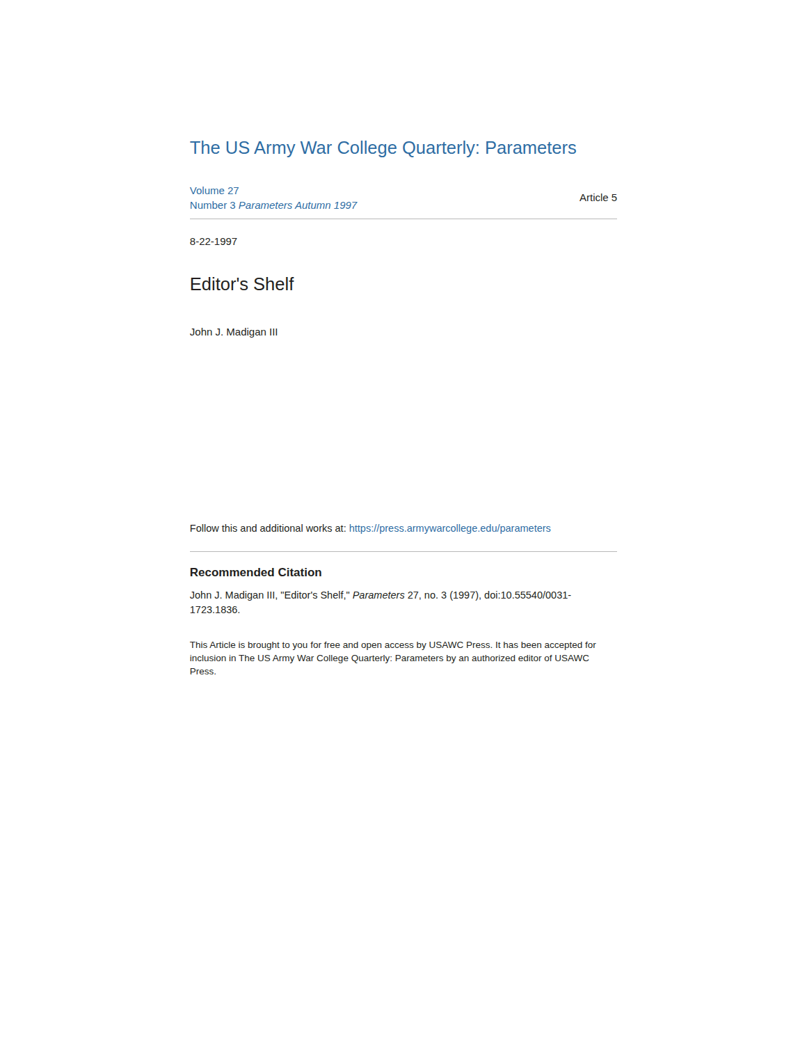The US Army War College Quarterly: Parameters
Volume 27
Number 3 Parameters Autumn 1997
Article 5
8-22-1997
Editor's Shelf
John J. Madigan III
Follow this and additional works at: https://press.armywarcollege.edu/parameters
Recommended Citation
John J. Madigan III, "Editor's Shelf," Parameters 27, no. 3 (1997), doi:10.55540/0031-1723.1836.
This Article is brought to you for free and open access by USAWC Press. It has been accepted for inclusion in The US Army War College Quarterly: Parameters by an authorized editor of USAWC Press.